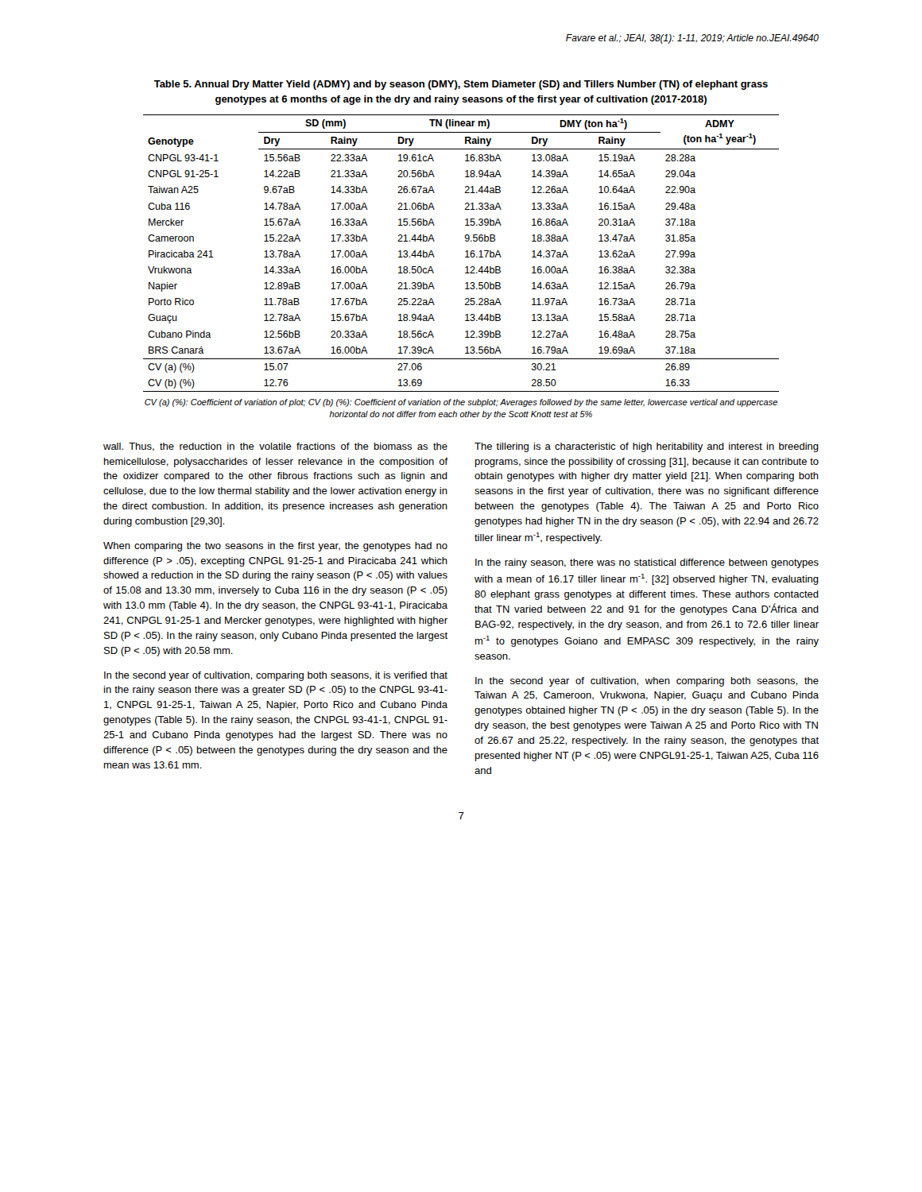Favare et al.; JEAI, 38(1): 1-11, 2019; Article no.JEAI.49640
Table 5. Annual Dry Matter Yield (ADMY) and by season (DMY), Stem Diameter (SD) and Tillers Number (TN) of elephant grass genotypes at 6 months of age in the dry and rainy seasons of the first year of cultivation (2017-2018)
| Genotype | SD (mm) | TN (linear m) | DMY (ton ha -1 ) | ADMY (ton ha -1 year -1 ) |
| --- | --- | --- | --- | --- |
| Dry | Rainy | Dry | Rainy | Dry | Rainy |
| CNPGL 93-41-1 | 15.56aB | 22.33aA | 19.61cA | 16.83bA | 13.08aA | 15.19aA | 28.28a |
| CNPGL 91-25-1 | 14.22aB | 21.33aA | 20.56bA | 18.94aA | 14.39aA | 14.65aA | 29.04a |
| Taiwan A25 | 9.67aB | 14.33bA | 26.67aA | 21.44aB | 12.26aA | 10.64aA | 22.90a |
| Cuba 116 | 14.78aA | 17.00aA | 21.06bA | 21.33aA | 13.33aA | 16.15aA | 29.48a |
| Mercker | 15.67aA | 16.33aA | 15.56bA | 15.39bA | 16.86aA | 20.31aA | 37.18a |
| Cameroon | 15.22aA | 17.33bA | 21.44bA | 9.56bB | 18.38aA | 13.47aA | 31.85a |
| Piracicaba 241 | 13.78aA | 17.00aA | 13.44bA | 16.17bA | 14.37aA | 13.62aA | 27.99a |
| Vrukwona | 14.33aA | 16.00bA | 18.50cA | 12.44bB | 16.00aA | 16.38aA | 32.38a |
| Napier | 12.89aB | 17.00aA | 21.39bA | 13.50bB | 14.63aA | 12.15aA | 26.79a |
| Porto Rico | 11.78aB | 17.67bA | 25.22aA | 25.28aA | 11.97aA | 16.73aA | 28.71a |
| Guaçu | 12.78aA | 15.67bA | 18.94aA | 13.44bB | 13.13aA | 15.58aA | 28.71a |
| Cubano Pinda | 12.56bB | 20.33aA | 18.56cA | 12.39bB | 12.27aA | 16.48aA | 28.75a |
| BRS Canará | 13.67aA | 16.00bA | 17.39cA | 13.56bA | 16.79aA | 19.69aA | 37.18a |
| CV (a) (%) | 15.07 | 27.06 | 30.21 | 26.89 |
| CV (b) (%) | 12.76 | 13.69 | 28.50 | 16.33 |
CV (a) (%): Coefficient of variation of plot; CV (b) (%): Coefficient of variation of the subplot; Averages followed by the same letter, lowercase vertical and uppercase horizontal do not differ from each other by the Scott Knott test at 5%
wall. Thus, the reduction in the volatile fractions of the biomass as the hemicellulose, polysaccharides of lesser relevance in the composition of the oxidizer compared to the other fibrous fractions such as lignin and cellulose, due to the low thermal stability and the lower activation energy in the direct combustion. In addition, its presence increases ash generation during combustion [29,30].
When comparing the two seasons in the first year, the genotypes had no difference (P > .05), excepting CNPGL 91-25-1 and Piracicaba 241 which showed a reduction in the SD during the rainy season (P < .05) with values of 15.08 and 13.30 mm, inversely to Cuba 116 in the dry season (P < .05) with 13.0 mm (Table 4). In the dry season, the CNPGL 93-41-1, Piracicaba 241, CNPGL 91-25-1 and Mercker genotypes, were highlighted with higher SD (P < .05). In the rainy season, only Cubano Pinda presented the largest SD (P < .05) with 20.58 mm.
In the second year of cultivation, comparing both seasons, it is verified that in the rainy season there was a greater SD (P < .05) to the CNPGL 93-41-1, CNPGL 91-25-1, Taiwan A 25, Napier, Porto Rico and Cubano Pinda genotypes (Table 5). In the rainy season, the CNPGL 93-41-1, CNPGL 91-25-1 and Cubano Pinda genotypes had the largest SD. There was no difference (P < .05) between the genotypes during the dry season and the mean was 13.61 mm.
The tillering is a characteristic of high heritability and interest in breeding programs, since the possibility of crossing [31], because it can contribute to obtain genotypes with higher dry matter yield [21]. When comparing both seasons in the first year of cultivation, there was no significant difference between the genotypes (Table 4). The Taiwan A 25 and Porto Rico genotypes had higher TN in the dry season (P < .05), with 22.94 and 26.72 tiller linear m-1, respectively.
In the rainy season, there was no statistical difference between genotypes with a mean of 16.17 tiller linear m-1. [32] observed higher TN, evaluating 80 elephant grass genotypes at different times. These authors contacted that TN varied between 22 and 91 for the genotypes Cana D'África and BAG-92, respectively, in the dry season, and from 26.1 to 72.6 tiller linear m-1 to genotypes Goiano and EMPASC 309 respectively, in the rainy season.
In the second year of cultivation, when comparing both seasons, the Taiwan A 25, Cameroon, Vrukwona, Napier, Guaçu and Cubano Pinda genotypes obtained higher TN (P < .05) in the dry season (Table 5). In the dry season, the best genotypes were Taiwan A 25 and Porto Rico with TN of 26.67 and 25.22, respectively. In the rainy season, the genotypes that presented higher NT (P < .05) were CNPGL91-25-1, Taiwan A25, Cuba 116 and
7